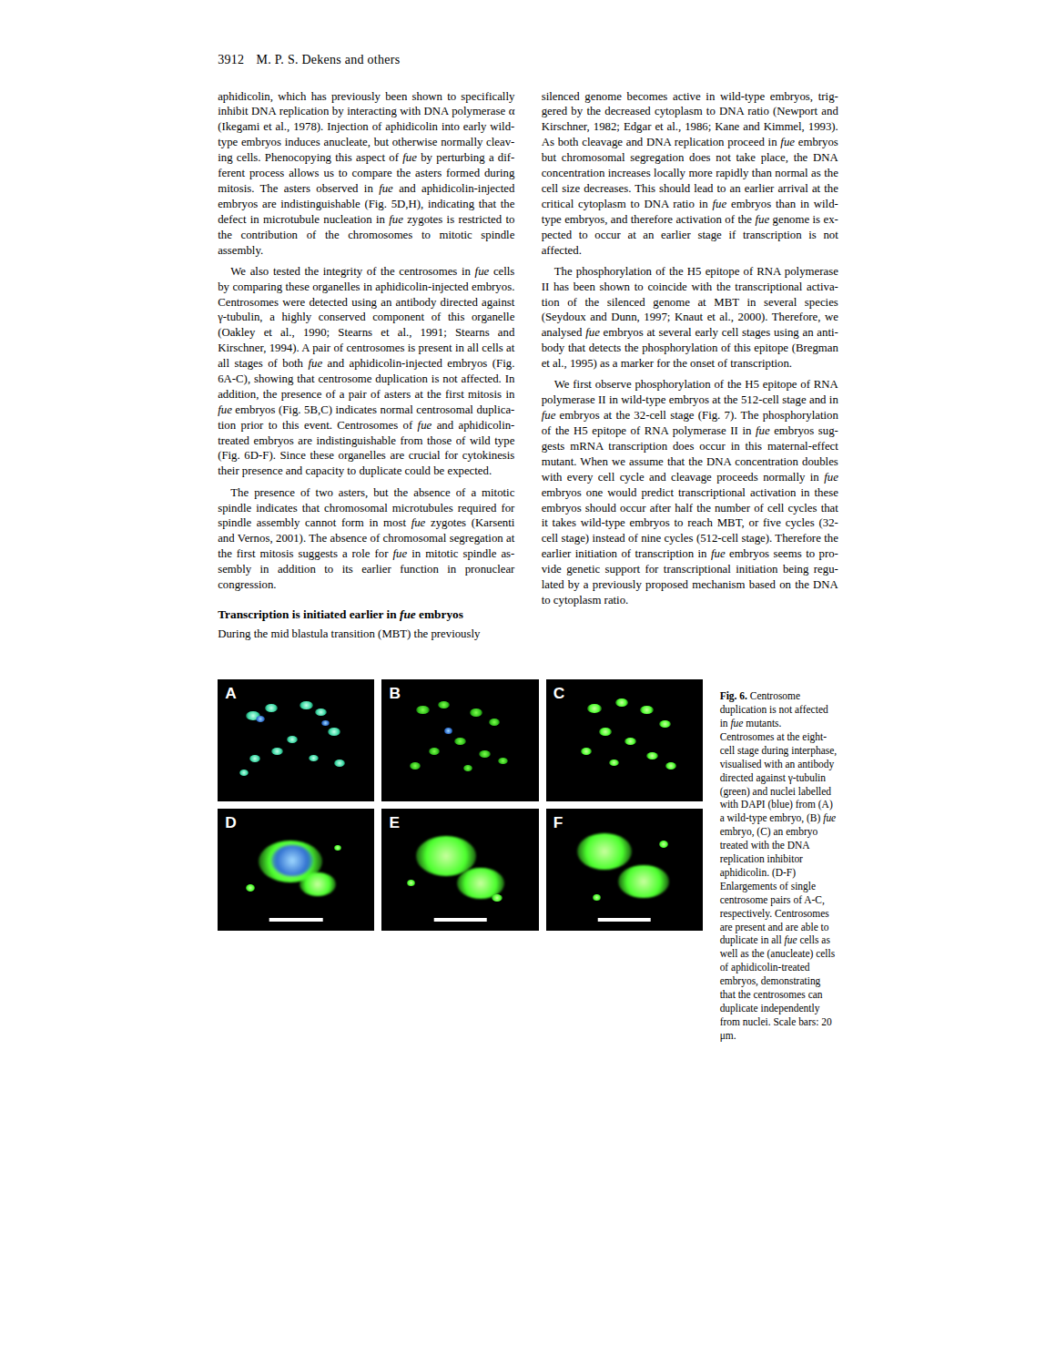3912 M. P. S. Dekens and others
aphidicolin, which has previously been shown to specifically inhibit DNA replication by interacting with DNA polymerase α (Ikegami et al., 1978). Injection of aphidicolin into early wild-type embryos induces anucleate, but otherwise normally cleaving cells. Phenocopying this aspect of fue by perturbing a different process allows us to compare the asters formed during mitosis. The asters observed in fue and aphidicolin-injected embryos are indistinguishable (Fig. 5D,H), indicating that the defect in microtubule nucleation in fue zygotes is restricted to the contribution of the chromosomes to mitotic spindle assembly.
We also tested the integrity of the centrosomes in fue cells by comparing these organelles in aphidicolin-injected embryos. Centrosomes were detected using an antibody directed against γ-tubulin, a highly conserved component of this organelle (Oakley et al., 1990; Stearns et al., 1991; Stearns and Kirschner, 1994). A pair of centrosomes is present in all cells at all stages of both fue and aphidicolin-injected embryos (Fig. 6A-C), showing that centrosome duplication is not affected. In addition, the presence of a pair of asters at the first mitosis in fue embryos (Fig. 5B,C) indicates normal centrosomal duplication prior to this event. Centrosomes of fue and aphidicolin-treated embryos are indistinguishable from those of wild type (Fig. 6D-F). Since these organelles are crucial for cytokinesis their presence and capacity to duplicate could be expected.
The presence of two asters, but the absence of a mitotic spindle indicates that chromosomal microtubules required for spindle assembly cannot form in most fue zygotes (Karsenti and Vernos, 2001). The absence of chromosomal segregation at the first mitosis suggests a role for fue in mitotic spindle assembly in addition to its earlier function in pronuclear congression.
Transcription is initiated earlier in fue embryos
During the mid blastula transition (MBT) the previously
silenced genome becomes active in wild-type embryos, triggered by the decreased cytoplasm to DNA ratio (Newport and Kirschner, 1982; Edgar et al., 1986; Kane and Kimmel, 1993). As both cleavage and DNA replication proceed in fue embryos but chromosomal segregation does not take place, the DNA concentration increases locally more rapidly than normal as the cell size decreases. This should lead to an earlier arrival at the critical cytoplasm to DNA ratio in fue embryos than in wild-type embryos, and therefore activation of the fue genome is expected to occur at an earlier stage if transcription is not affected.
The phosphorylation of the H5 epitope of RNA polymerase II has been shown to coincide with the transcriptional activation of the silenced genome at MBT in several species (Seydoux and Dunn, 1997; Knaut et al., 2000). Therefore, we analysed fue embryos at several early cell stages using an antibody that detects the phosphorylation of this epitope (Bregman et al., 1995) as a marker for the onset of transcription.
We first observe phosphorylation of the H5 epitope of RNA polymerase II in wild-type embryos at the 512-cell stage and in fue embryos at the 32-cell stage (Fig. 7). The phosphorylation of the H5 epitope of RNA polymerase II in fue embryos suggests mRNA transcription does occur in this maternal-effect mutant. When we assume that the DNA concentration doubles with every cell cycle and cleavage proceeds normally in fue embryos one would predict transcriptional activation in these embryos should occur after half the number of cell cycles that it takes wild-type embryos to reach MBT, or five cycles (32-cell stage) instead of nine cycles (512-cell stage). Therefore the earlier initiation of transcription in fue embryos seems to provide genetic support for transcriptional initiation being regulated by a previously proposed mechanism based on the DNA to cytoplasm ratio.
A
B
C
D
E
F
Fig. 6. Centrosome duplication is not affected in fue mutants. Centrosomes at the eight-cell stage during interphase, visualised with an antibody directed against γ-tubulin (green) and nuclei labelled with DAPI (blue) from (A) a wild-type embryo, (B) fue embryo, (C) an embryo treated with the DNA replication inhibitor aphidicolin. (D-F) Enlargements of single centrosome pairs of A-C, respectively. Centrosomes are present and are able to duplicate in all fue cells as well as the (anucleate) cells of aphidicolin-treated embryos, demonstrating that the centrosomes can duplicate independently from nuclei. Scale bars: 20 μm.